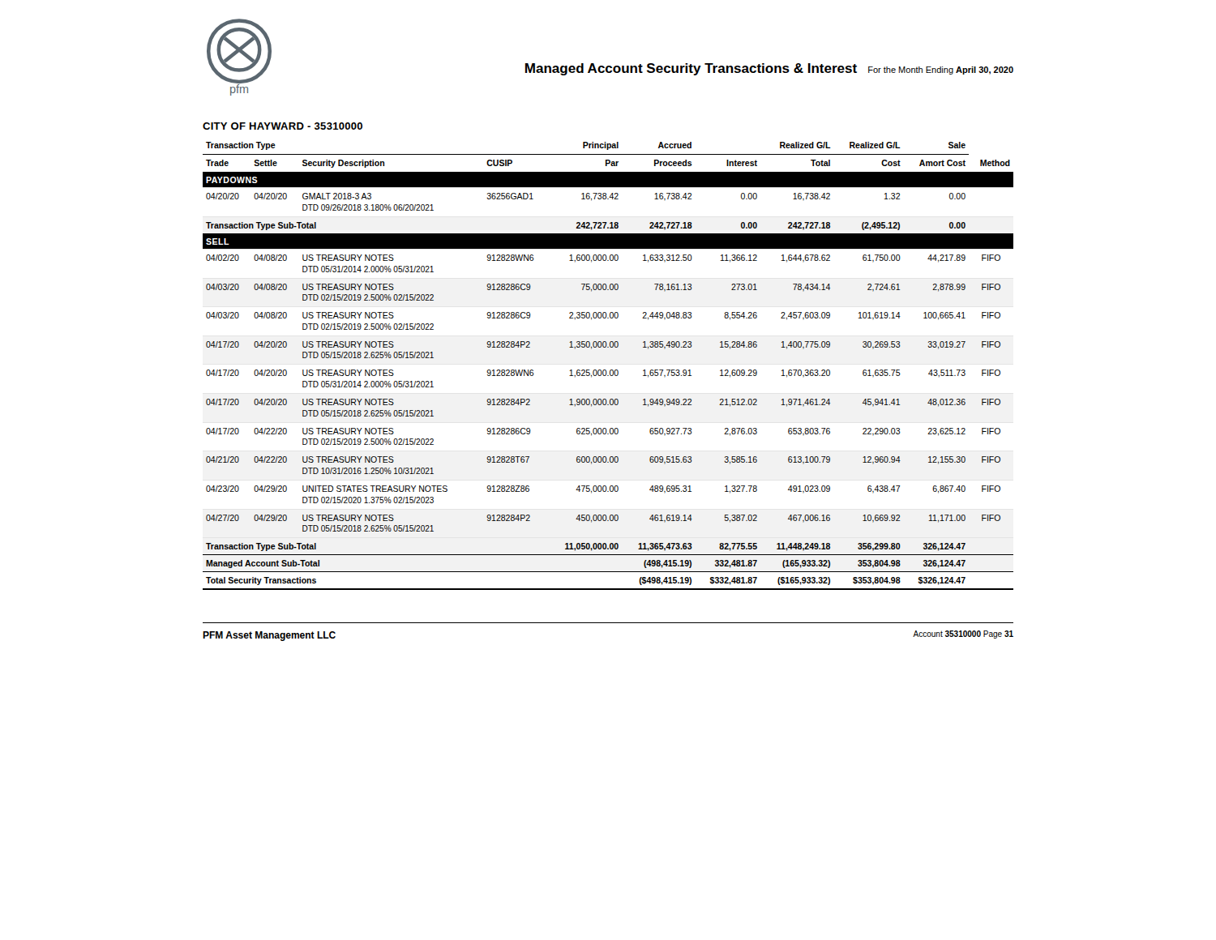pfm
Managed Account Security Transactions & Interest For the Month Ending April 30, 2020
CITY OF HAYWARD - 35310000
| Transaction Type | | | Principal | Accrued | | Realized G/L | Realized G/L | Sale |
| --- | --- | --- | --- | --- | --- | --- | --- | --- |
| Trade | Settle | Security Description | CUSIP | Par | Proceeds | Interest | Total | Cost | Amort Cost | Method |
| PAYDOWNS |
| 04/20/20 | 04/20/20 | GMALT 2018-3 A3 DTD 09/26/2018 3.180% 06/20/2021 | 36256GAD1 | 16,738.42 | 16,738.42 | 0.00 | 16,738.42 | 1.32 | 0.00 | |
| Transaction Type Sub-Total | 242,727.18 | 242,727.18 | 0.00 | 242,727.18 | (2,495.12) | 0.00 | |
| SELL |
| 04/02/20 | 04/08/20 | US TREASURY NOTES DTD 05/31/2014 2.000% 05/31/2021 | 912828WN6 | 1,600,000.00 | 1,633,312.50 | 11,366.12 | 1,644,678.62 | 61,750.00 | 44,217.89 | FIFO |
| 04/03/20 | 04/08/20 | US TREASURY NOTES DTD 02/15/2019 2.500% 02/15/2022 | 9128286C9 | 75,000.00 | 78,161.13 | 273.01 | 78,434.14 | 2,724.61 | 2,878.99 | FIFO |
| 04/03/20 | 04/08/20 | US TREASURY NOTES DTD 02/15/2019 2.500% 02/15/2022 | 9128286C9 | 2,350,000.00 | 2,449,048.83 | 8,554.26 | 2,457,603.09 | 101,619.14 | 100,665.41 | FIFO |
| 04/17/20 | 04/20/20 | US TREASURY NOTES DTD 05/15/2018 2.625% 05/15/2021 | 9128284P2 | 1,350,000.00 | 1,385,490.23 | 15,284.86 | 1,400,775.09 | 30,269.53 | 33,019.27 | FIFO |
| 04/17/20 | 04/20/20 | US TREASURY NOTES DTD 05/31/2014 2.000% 05/31/2021 | 912828WN6 | 1,625,000.00 | 1,657,753.91 | 12,609.29 | 1,670,363.20 | 61,635.75 | 43,511.73 | FIFO |
| 04/17/20 | 04/20/20 | US TREASURY NOTES DTD 05/15/2018 2.625% 05/15/2021 | 9128284P2 | 1,900,000.00 | 1,949,949.22 | 21,512.02 | 1,971,461.24 | 45,941.41 | 48,012.36 | FIFO |
| 04/17/20 | 04/22/20 | US TREASURY NOTES DTD 02/15/2019 2.500% 02/15/2022 | 9128286C9 | 625,000.00 | 650,927.73 | 2,876.03 | 653,803.76 | 22,290.03 | 23,625.12 | FIFO |
| 04/21/20 | 04/22/20 | US TREASURY NOTES DTD 10/31/2016 1.250% 10/31/2021 | 912828T67 | 600,000.00 | 609,515.63 | 3,585.16 | 613,100.79 | 12,960.94 | 12,155.30 | FIFO |
| 04/23/20 | 04/29/20 | UNITED STATES TREASURY NOTES DTD 02/15/2020 1.375% 02/15/2023 | 912828Z86 | 475,000.00 | 489,695.31 | 1,327.78 | 491,023.09 | 6,438.47 | 6,867.40 | FIFO |
| 04/27/20 | 04/29/20 | US TREASURY NOTES DTD 05/15/2018 2.625% 05/15/2021 | 9128284P2 | 450,000.00 | 461,619.14 | 5,387.02 | 467,006.16 | 10,669.92 | 11,171.00 | FIFO |
| Transaction Type Sub-Total | 11,050,000.00 | 11,365,473.63 | 82,775.55 | 11,448,249.18 | 356,299.80 | 326,124.47 | |
| Managed Account Sub-Total | | (498,415.19) | 332,481.87 | (165,933.32) | 353,804.98 | 326,124.47 | |
| Total Security Transactions | | ($498,415.19) | $332,481.87 | ($165,933.32) | $353,804.98 | $326,124.47 | |
PFM Asset Management LLC Account 35310000 Page 31